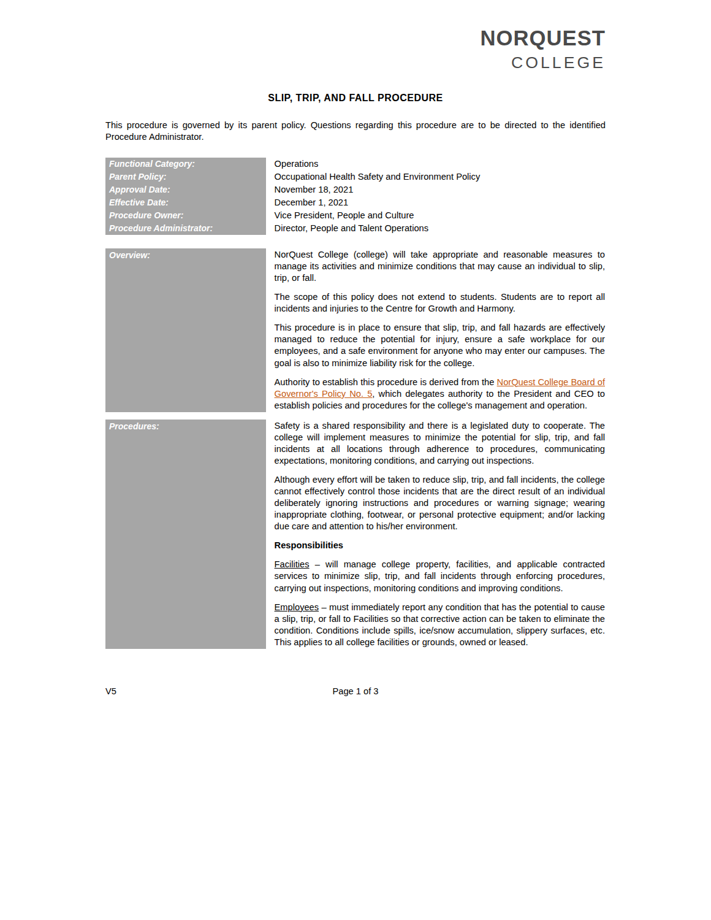NORQUEST COLLEGE
SLIP, TRIP, AND FALL PROCEDURE
This procedure is governed by its parent policy. Questions regarding this procedure are to be directed to the identified Procedure Administrator.
| Functional Category: | Operations |
| Parent Policy: | Occupational Health Safety and Environment Policy |
| Approval Date: | November 18, 2021 |
| Effective Date: | December 1, 2021 |
| Procedure Owner: | Vice President, People and Culture |
| Procedure Administrator: | Director, People and Talent Operations |
| Overview: | NorQuest College (college) will take appropriate and reasonable measures to manage its activities and minimize conditions that may cause an individual to slip, trip, or fall. The scope of this policy does not extend to students. Students are to report all incidents and injuries to the Centre for Growth and Harmony. This procedure is in place to ensure that slip, trip, and fall hazards are effectively managed to reduce the potential for injury, ensure a safe workplace for our employees, and a safe environment for anyone who may enter our campuses. The goal is also to minimize liability risk for the college. Authority to establish this procedure is derived from the NorQuest College Board of Governor's Policy No. 5 , which delegates authority to the President and CEO to establish policies and procedures for the college's management and operation. |
| Procedures: | Safety is a shared responsibility and there is a legislated duty to cooperate. The college will implement measures to minimize the potential for slip, trip, and fall incidents at all locations through adherence to procedures, communicating expectations, monitoring conditions, and carrying out inspections. Although every effort will be taken to reduce slip, trip, and fall incidents, the college cannot effectively control those incidents that are the direct result of an individual deliberately ignoring instructions and procedures or warning signage; wearing inappropriate clothing, footwear, or personal protective equipment; and/or lacking due care and attention to his/her environment. Responsibilities Facilities – will manage college property, facilities, and applicable contracted services to minimize slip, trip, and fall incidents through enforcing procedures, carrying out inspections, monitoring conditions and improving conditions. Employees – must immediately report any condition that has the potential to cause a slip, trip, or fall to Facilities so that corrective action can be taken to eliminate the condition. Conditions include spills, ice/snow accumulation, slippery surfaces, etc. This applies to all college facilities or grounds, owned or leased. |
V5
Page 1 of 3